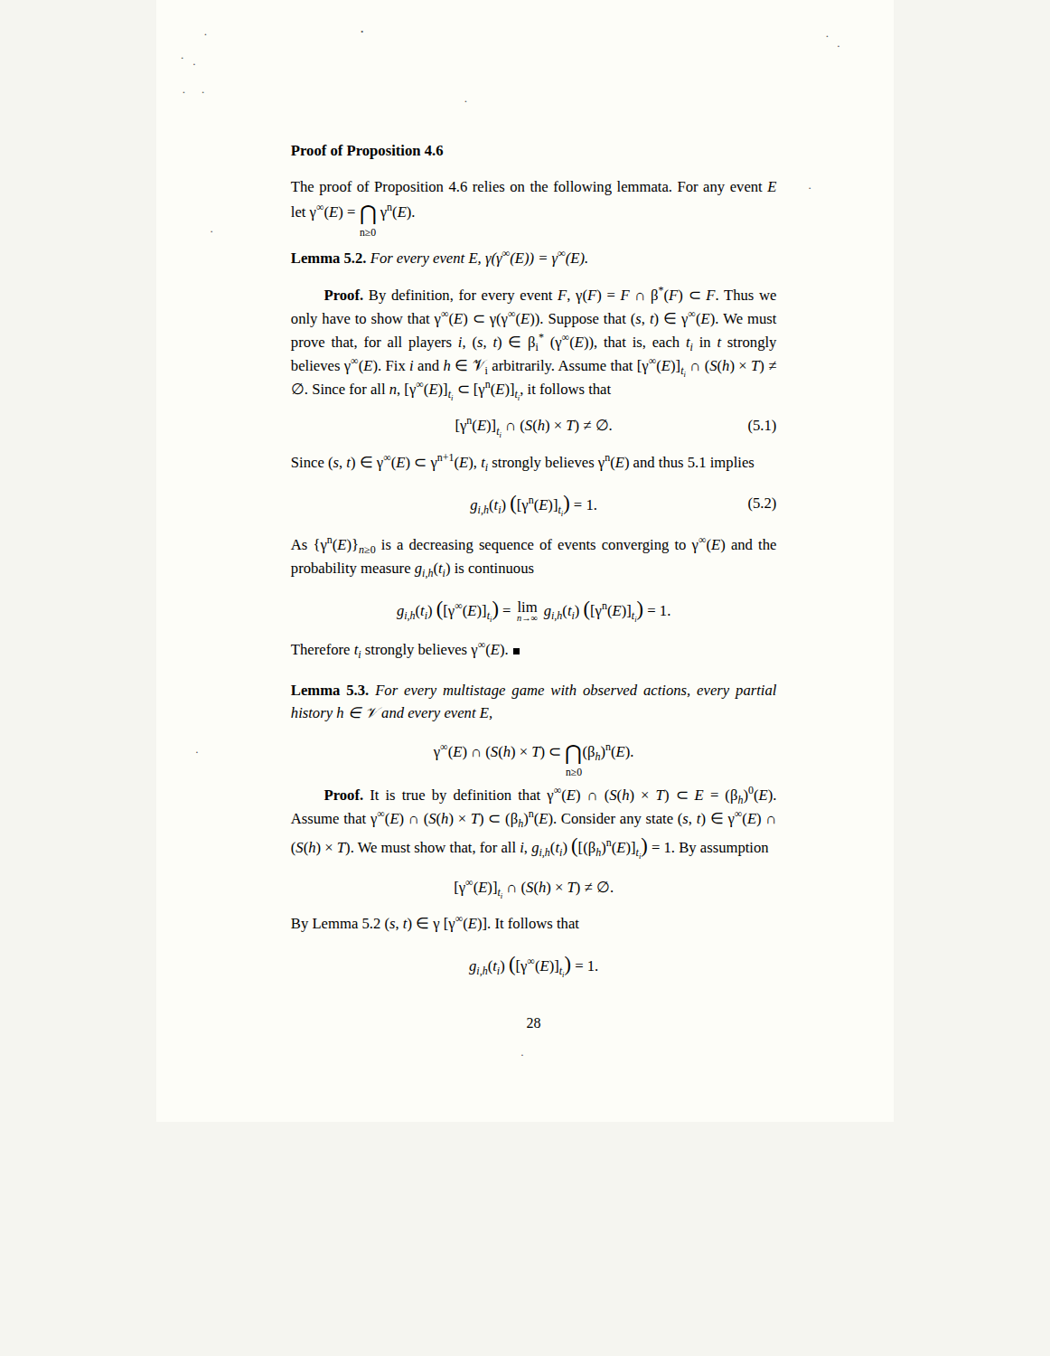. . . . . . . . . . . . .
Proof of Proposition 4.6
The proof of Proposition 4.6 relies on the following lemmata. For any event E let γ∞(E) = ⋂n≥0 γn(E).
Lemma 5.2. For every event E, γ(γ∞(E)) = γ∞(E).
Proof. By definition, for every event F, γ(F) = F ∩ β*(F) ⊂ F. Thus we only have to show that γ∞(E) ⊂ γ(γ∞(E)). Suppose that (s, t) ∈ γ∞(E). We must prove that, for all players i, (s, t) ∈ βi* (γ∞(E)), that is, each ti in t strongly believes γ∞(E). Fix i and h ∈ 𝒱i arbitrarily. Assume that [γ∞(E)]ti ∩ (S(h) × T) ≠ ∅. Since for all n, [γ∞(E)]ti ⊂ [γn(E)]ti, it follows that
[γn(E)]ti ∩ (S(h) × T) ≠ ∅. (5.1)
Since (s, t) ∈ γ∞(E) ⊂ γn+1(E), ti strongly believes γn(E) and thus 5.1 implies
gi,h(ti) ([γn(E)]ti) = 1. (5.2)
As {γn(E)}n≥0 is a decreasing sequence of events converging to γ∞(E) and the probability measure gi,h(ti) is continuous
gi,h(ti) ([γ∞(E)]ti) = lim n→∞ gi,h(ti) ([γn(E)]ti) = 1.
Therefore ti strongly believes γ∞(E).
Lemma 5.3. For every multistage game with observed actions, every partial history h ∈ 𝒱 and every event E,
γ∞(E) ∩ (S(h) × T) ⊂ ⋂n≥0(βh)n(E).
Proof. It is true by definition that γ∞(E) ∩ (S(h) × T) ⊂ E = (βh)0(E). Assume that γ∞(E) ∩ (S(h) × T) ⊂ (βh)n(E). Consider any state (s, t) ∈ γ∞(E) ∩ (S(h) × T). We must show that, for all i, gi,h(ti) ([(βh)n(E)]ti) = 1. By assumption
[γ∞(E)]ti ∩ (S(h) × T) ≠ ∅.
By Lemma 5.2 (s, t) ∈ γ [γ∞(E)]. It follows that
gi,h(ti) ([γ∞(E)]ti) = 1.
28